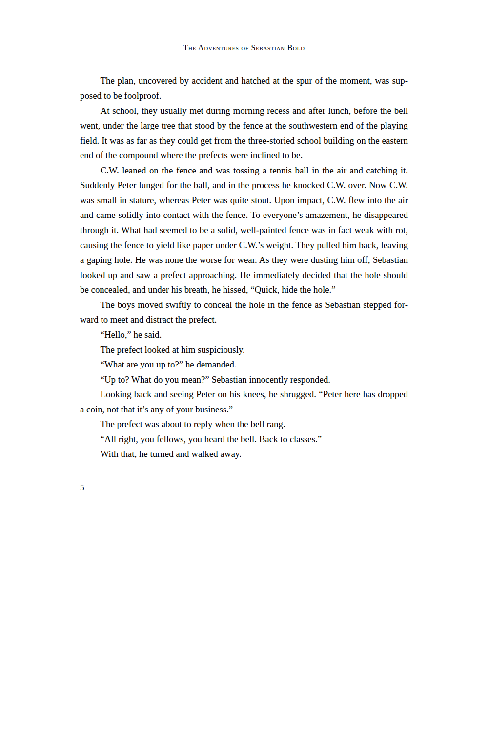The Adventures of Sebastian Bold
The plan, uncovered by accident and hatched at the spur of the moment, was supposed to be foolproof.
At school, they usually met during morning recess and after lunch, before the bell went, under the large tree that stood by the fence at the southwestern end of the playing field. It was as far as they could get from the three-storied school building on the eastern end of the compound where the prefects were inclined to be.
C.W. leaned on the fence and was tossing a tennis ball in the air and catching it. Suddenly Peter lunged for the ball, and in the process he knocked C.W. over. Now C.W. was small in stature, whereas Peter was quite stout. Upon impact, C.W. flew into the air and came solidly into contact with the fence. To everyone’s amazement, he disappeared through it. What had seemed to be a solid, well-painted fence was in fact weak with rot, causing the fence to yield like paper under C.W.’s weight. They pulled him back, leaving a gaping hole. He was none the worse for wear. As they were dusting him off, Sebastian looked up and saw a prefect approaching. He immediately decided that the hole should be concealed, and under his breath, he hissed, “Quick, hide the hole.”
The boys moved swiftly to conceal the hole in the fence as Sebastian stepped forward to meet and distract the prefect.
“Hello,” he said.
The prefect looked at him suspiciously.
“What are you up to?” he demanded.
“Up to? What do you mean?” Sebastian innocently responded.
Looking back and seeing Peter on his knees, he shrugged. “Peter here has dropped a coin, not that it’s any of your business.”
The prefect was about to reply when the bell rang.
“All right, you fellows, you heard the bell. Back to classes.”
With that, he turned and walked away.
5